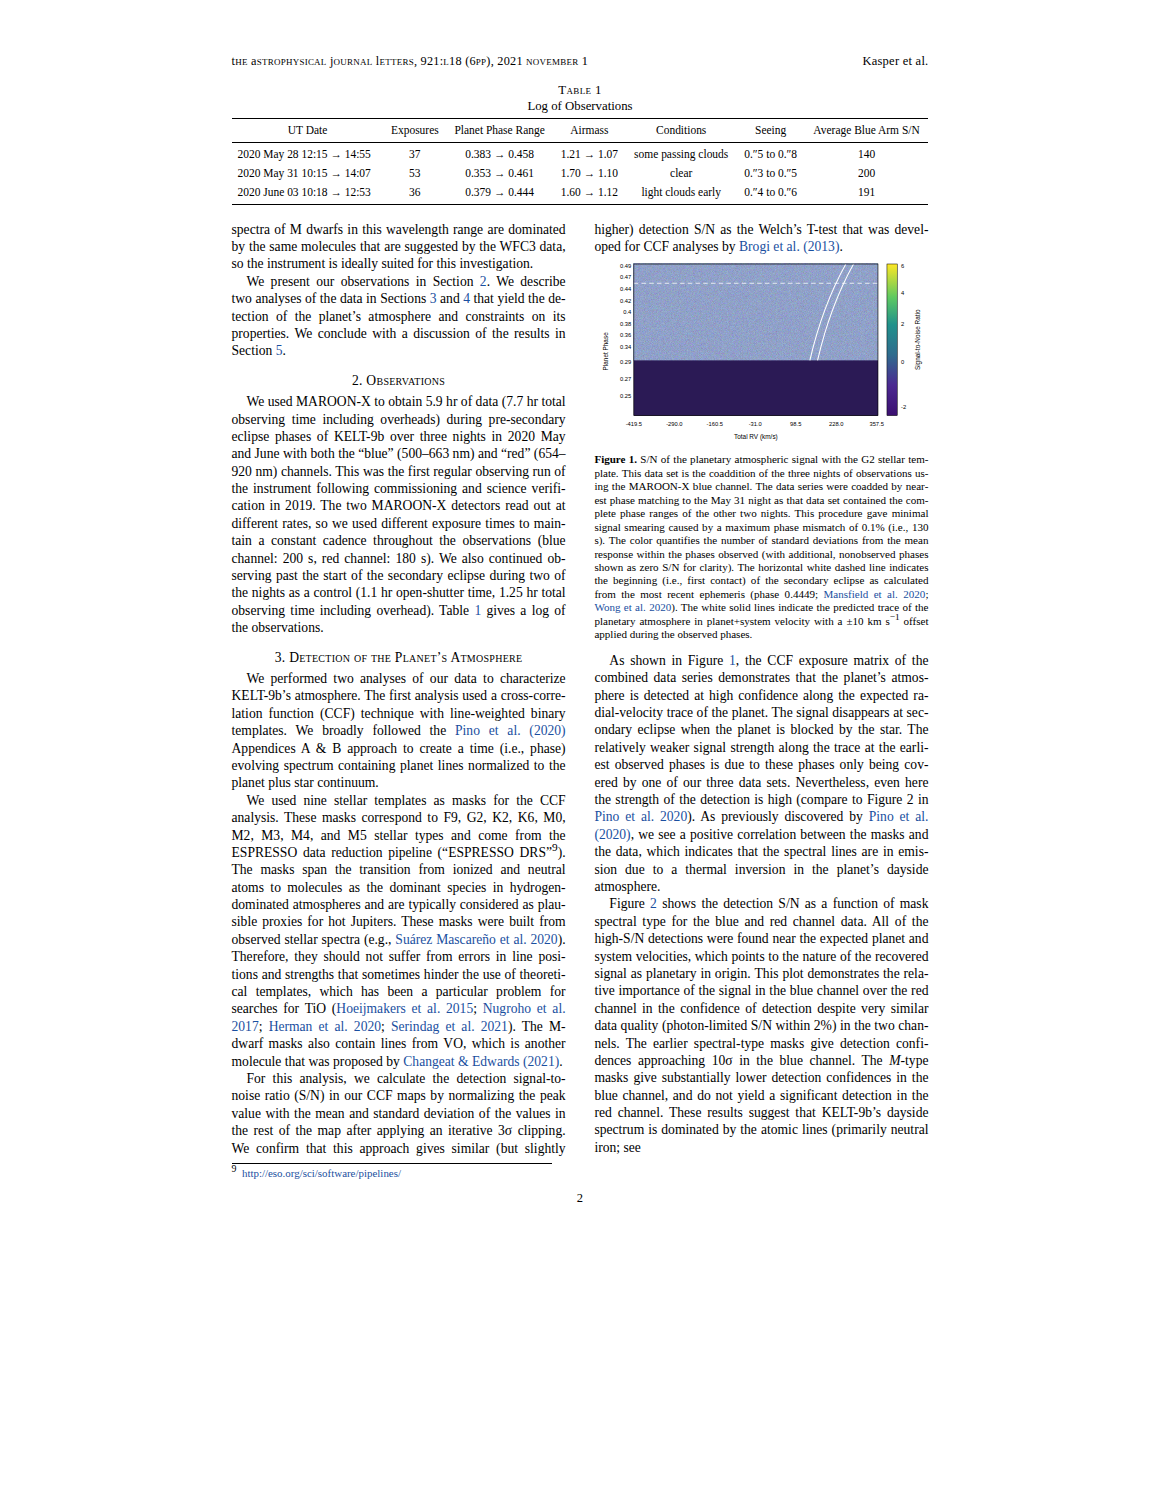The Astrophysical Journal Letters, 921:L18 (6pp), 2021 November 1
Kasper et al.
Table 1
Log of Observations
| UT Date | Exposures | Planet Phase Range | Airmass | Conditions | Seeing | Average Blue Arm S/N |
| --- | --- | --- | --- | --- | --- | --- |
| 2020 May 28 12:15 → 14:55 | 37 | 0.383 → 0.458 | 1.21 → 1.07 | some passing clouds | 0.″5 to 0.″8 | 140 |
| 2020 May 31 10:15 → 14:07 | 53 | 0.353 → 0.461 | 1.70 → 1.10 | clear | 0.″3 to 0.″5 | 200 |
| 2020 June 03 10:18 → 12:53 | 36 | 0.379 → 0.444 | 1.60 → 1.12 | light clouds early | 0.″4 to 0.″6 | 191 |
spectra of M dwarfs in this wavelength range are dominated by the same molecules that are suggested by the WFC3 data, so the instrument is ideally suited for this investigation.
We present our observations in Section 2. We describe two analyses of the data in Sections 3 and 4 that yield the detection of the planet’s atmosphere and constraints on its properties. We conclude with a discussion of the results in Section 5.
2. Observations
We used MAROON-X to obtain 5.9 hr of data (7.7 hr total observing time including overheads) during pre-secondary eclipse phases of KELT-9b over three nights in 2020 May and June with both the “blue” (500–663 nm) and “red” (654–920 nm) channels. This was the first regular observing run of the instrument following commissioning and science verification in 2019. The two MAROON-X detectors read out at different rates, so we used different exposure times to maintain a constant cadence throughout the observations (blue channel: 200 s, red channel: 180 s). We also continued observing past the start of the secondary eclipse during two of the nights as a control (1.1 hr open-shutter time, 1.25 hr total observing time including overhead). Table 1 gives a log of the observations.
3. Detection of the Planet’s Atmosphere
We performed two analyses of our data to characterize KELT-9b’s atmosphere. The first analysis used a cross-correlation function (CCF) technique with line-weighted binary templates. We broadly followed the Pino et al. (2020) Appendices A & B approach to create a time (i.e., phase) evolving spectrum containing planet lines normalized to the planet plus star continuum.
We used nine stellar templates as masks for the CCF analysis. These masks correspond to F9, G2, K2, K6, M0, M2, M3, M4, and M5 stellar types and come from the ESPRESSO data reduction pipeline (“ESPRESSO DRS”9). The masks span the transition from ionized and neutral atoms to molecules as the dominant species in hydrogen-dominated atmospheres and are typically considered as plausible proxies for hot Jupiters. These masks were built from observed stellar spectra (e.g., Suárez Mascareño et al. 2020). Therefore, they should not suffer from errors in line positions and strengths that sometimes hinder the use of theoretical templates, which has been a particular problem for searches for TiO (Hoeijmakers et al. 2015; Nugroho et al. 2017; Herman et al. 2020; Serindag et al. 2021). The M-dwarf masks also contain lines from VO, which is another molecule that was proposed by Changeat & Edwards (2021).
For this analysis, we calculate the detection signal-to-noise ratio (S/N) in our CCF maps by normalizing the peak value with the mean and standard deviation of the values in the rest of the map after applying an iterative 3σ clipping. We confirm that this approach gives similar (but slightly higher) detection S/N as the Welch’s T-test that was developed for CCF analyses by Brogi et al. (2013).
0.49 0.47 0.44 0.42 0.4 0.38 0.36 0.34 0.29 0.27 0.25 Planet Phase -419.5 -290.0 -160.5 -31.0 98.5 228.0 357.5 Total RV (km/s) 6 4 2 0 -2 Signal-to-Noise Ratio
Figure 1. S/N of the planetary atmospheric signal with the G2 stellar template. This data set is the coaddition of the three nights of observations using the MAROON-X blue channel. The data series were coadded by nearest phase matching to the May 31 night as that data set contained the complete phase ranges of the other two nights. This procedure gave minimal signal smearing caused by a maximum phase mismatch of 0.1% (i.e., 130 s). The color quantifies the number of standard deviations from the mean response within the phases observed (with additional, nonobserved phases shown as zero S/N for clarity). The horizontal white dashed line indicates the beginning (i.e., first contact) of the secondary eclipse as calculated from the most recent ephemeris (phase 0.4449; Mansfield et al. 2020; Wong et al. 2020). The white solid lines indicate the predicted trace of the planetary atmosphere in planet+system velocity with a ±10 km s−1 offset applied during the observed phases.
As shown in Figure 1, the CCF exposure matrix of the combined data series demonstrates that the planet’s atmosphere is detected at high confidence along the expected radial-velocity trace of the planet. The signal disappears at secondary eclipse when the planet is blocked by the star. The relatively weaker signal strength along the trace at the earliest observed phases is due to these phases only being covered by one of our three data sets. Nevertheless, even here the strength of the detection is high (compare to Figure 2 in Pino et al. 2020). As previously discovered by Pino et al. (2020), we see a positive correlation between the masks and the data, which indicates that the spectral lines are in emission due to a thermal inversion in the planet’s dayside atmosphere.
Figure 2 shows the detection S/N as a function of mask spectral type for the blue and red channel data. All of the high-S/N detections were found near the expected planet and system velocities, which points to the nature of the recovered signal as planetary in origin. This plot demonstrates the relative importance of the signal in the blue channel over the red channel in the confidence of detection despite very similar data quality (photon-limited S/N within 2%) in the two channels. The earlier spectral-type masks give detection confidences approaching 10σ in the blue channel. The M-type masks give substantially lower detection confidences in the blue channel, and do not yield a significant detection in the red channel. These results suggest that KELT-9b’s dayside spectrum is dominated by the atomic lines (primarily neutral iron; see
9 http://eso.org/sci/software/pipelines/
2